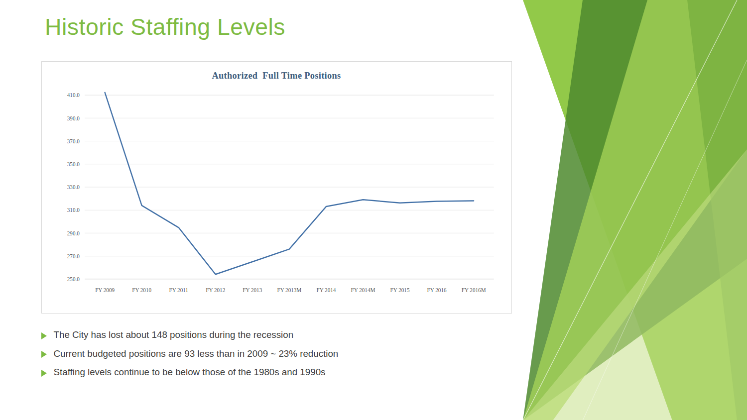Historic Staffing Levels
Authorized Full Time Positions
410.0 390.0 370.0 350.0 330.0 310.0 290.0 270.0 250.0 FY 2009 FY 2010 FY 2011 FY 2012 FY 2013 FY 2013M FY 2014 FY 2014M FY 2015 FY 2016 FY 2016M
The City has lost about 148 positions during the recession
Current budgeted positions are 93 less than in 2009 ~ 23% reduction
Staffing levels continue to be below those of the 1980s and 1990s